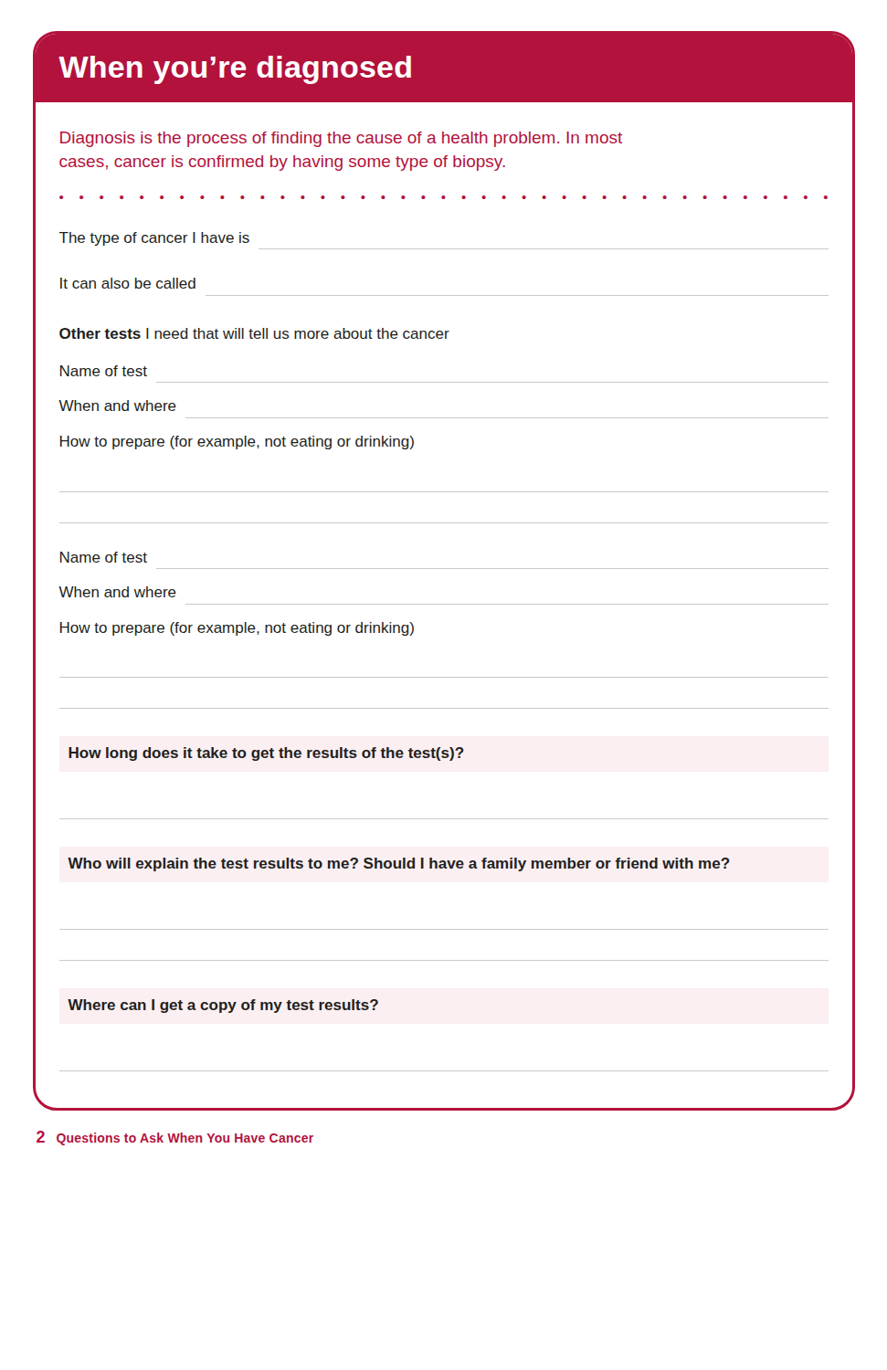When you’re diagnosed
Diagnosis is the process of finding the cause of a health problem. In most cases, cancer is confirmed by having some type of biopsy.
• • • • • • • • • • • • • • • • • • • • • • • • • • • • • • • • • • • • • • • • • • • • •
The type of cancer I have is
It can also be called
Other tests I need that will tell us more about the cancer
Name of test
When and where
How to prepare (for example, not eating or drinking)
Name of test
When and where
How to prepare (for example, not eating or drinking)
How long does it take to get the results of the test(s)?
Who will explain the test results to me? Should I have a family member or friend with me?
Where can I get a copy of my test results?
2 Questions to Ask When You Have Cancer